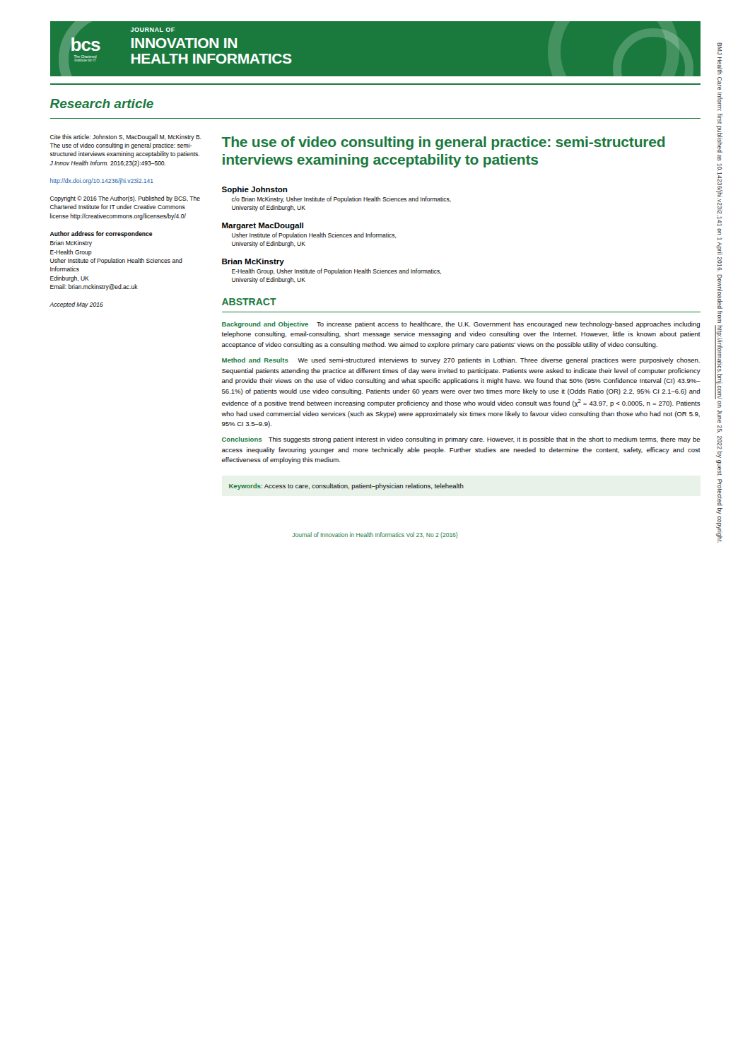BMJ Health Care Inform: first published as 10.14236/jhi.v23i2.141 on 1 April 2016. Downloaded from http://informatics.bmj.com/ on June 25, 2022 by guest. Protected by copyright.
bcsThe Chartered
Institute for IT
JOURNAL OF
INNOVATION IN
HEALTH INFORMATICS
Research article
Cite this article: Johnston S, MacDougall M, McKinstry B. The use of video consulting in general practice: semi-structured interviews examining acceptability to patients. J Innov Health Inform. 2016;23(2):493–500.
http://dx.doi.org/10.14236/jhi.v23i2.141
Copyright © 2016 The Author(s). Published by BCS, The Chartered Institute for IT under Creative Commons license http://creativecommons.org/licenses/by/4.0/
Author address for correspondence
Brian McKinstry
E-Health Group
Usher Institute of Population Health Sciences and Informatics
Edinburgh, UK
Email: brian.mckinstry@ed.ac.uk
Accepted May 2016
The use of video consulting in general practice: semi-structured interviews examining acceptability to patients
Sophie Johnston
c/o Brian McKinstry, Usher Institute of Population Health Sciences and Informatics,
University of Edinburgh, UK
Margaret MacDougall
Usher Institute of Population Health Sciences and Informatics,
University of Edinburgh, UK
Brian McKinstry
E-Health Group, Usher Institute of Population Health Sciences and Informatics,
University of Edinburgh, UK
ABSTRACT
Background and Objective To increase patient access to healthcare, the U.K. Government has encouraged new technology-based approaches including telephone consulting, email-consulting, short message service messaging and video consulting over the Internet. However, little is known about patient acceptance of video consulting as a consulting method. We aimed to explore primary care patients' views on the possible utility of video consulting.
Method and Results We used semi-structured interviews to survey 270 patients in Lothian. Three diverse general practices were purposively chosen. Sequential patients attending the practice at different times of day were invited to participate. Patients were asked to indicate their level of computer proficiency and provide their views on the use of video consulting and what specific applications it might have. We found that 50% (95% Confidence Interval (CI) 43.9%–56.1%) of patients would use video consulting. Patients under 60 years were over two times more likely to use it (Odds Ratio (OR) 2.2, 95% CI 2.1–6.6) and evidence of a positive trend between increasing computer proficiency and those who would video consult was found (χ2 = 43.97, p < 0.0005, n = 270). Patients who had used commercial video services (such as Skype) were approximately six times more likely to favour video consulting than those who had not (OR 5.9, 95% CI 3.5–9.9).
Conclusions This suggests strong patient interest in video consulting in primary care. However, it is possible that in the short to medium terms, there may be access inequality favouring younger and more technically able people. Further studies are needed to determine the content, safety, efficacy and cost effectiveness of employing this medium.
Keywords: Access to care, consultation, patient–physician relations, telehealth
Journal of Innovation in Health Informatics Vol 23, No 2 (2016)